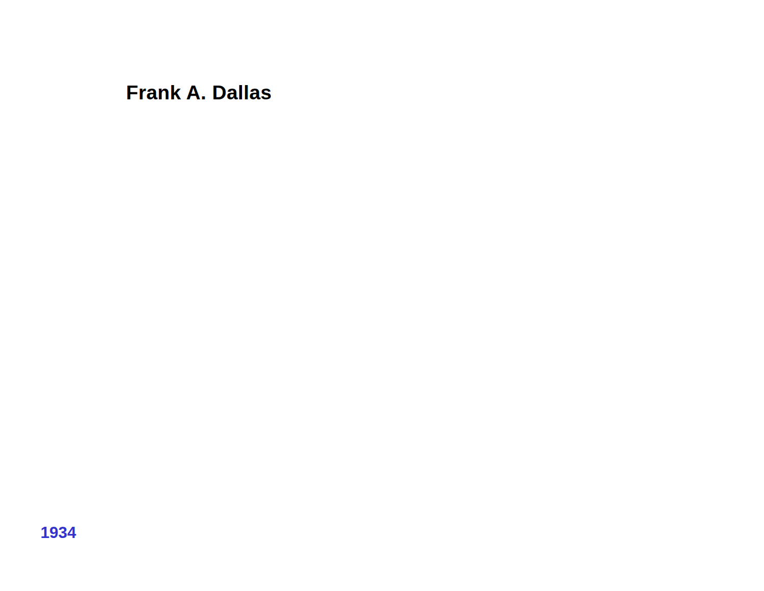Frank A. Dallas
1934